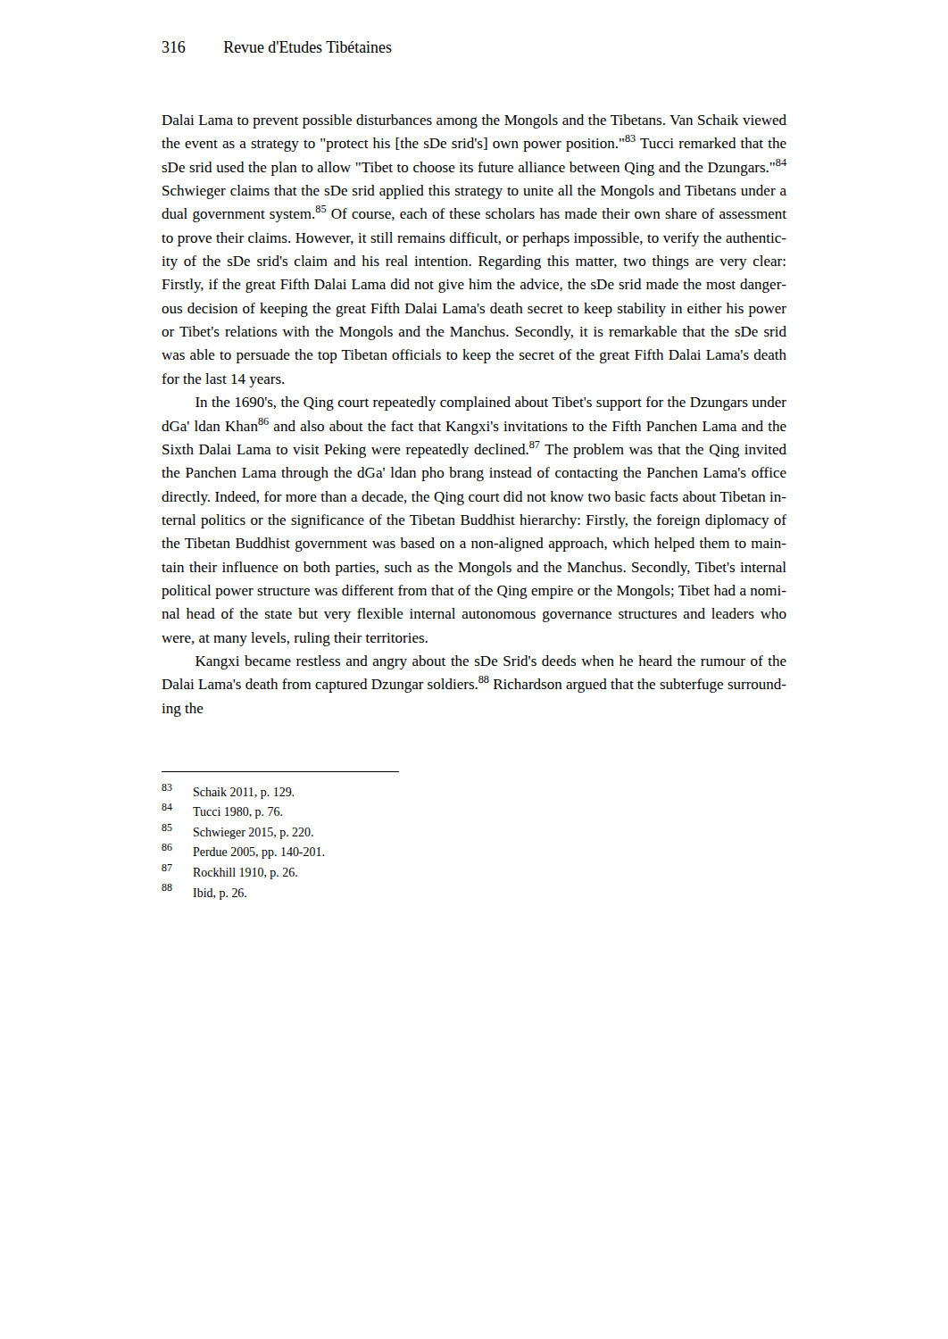316 Revue d'Etudes Tibétaines
Dalai Lama to prevent possible disturbances among the Mongols and the Tibetans. Van Schaik viewed the event as a strategy to "protect his [the sDe srid's] own power position."83 Tucci remarked that the sDe srid used the plan to allow "Tibet to choose its future alliance between Qing and the Dzungars."84 Schwieger claims that the sDe srid applied this strategy to unite all the Mongols and Tibetans under a dual government system.85 Of course, each of these scholars has made their own share of assessment to prove their claims. However, it still remains difficult, or perhaps impossible, to verify the authenticity of the sDe srid's claim and his real intention. Regarding this matter, two things are very clear: Firstly, if the great Fifth Dalai Lama did not give him the advice, the sDe srid made the most dangerous decision of keeping the great Fifth Dalai Lama's death secret to keep stability in either his power or Tibet's relations with the Mongols and the Manchus. Secondly, it is remarkable that the sDe srid was able to persuade the top Tibetan officials to keep the secret of the great Fifth Dalai Lama's death for the last 14 years.
In the 1690's, the Qing court repeatedly complained about Tibet's support for the Dzungars under dGa' ldan Khan86 and also about the fact that Kangxi's invitations to the Fifth Panchen Lama and the Sixth Dalai Lama to visit Peking were repeatedly declined.87 The problem was that the Qing invited the Panchen Lama through the dGa' ldan pho brang instead of contacting the Panchen Lama's office directly. Indeed, for more than a decade, the Qing court did not know two basic facts about Tibetan internal politics or the significance of the Tibetan Buddhist hierarchy: Firstly, the foreign diplomacy of the Tibetan Buddhist government was based on a non-aligned approach, which helped them to maintain their influence on both parties, such as the Mongols and the Manchus. Secondly, Tibet's internal political power structure was different from that of the Qing empire or the Mongols; Tibet had a nominal head of the state but very flexible internal autonomous governance structures and leaders who were, at many levels, ruling their territories.
Kangxi became restless and angry about the sDe Srid's deeds when he heard the rumour of the Dalai Lama's death from captured Dzungar soldiers.88 Richardson argued that the subterfuge surrounding the
83 Schaik 2011, p. 129.
84 Tucci 1980, p. 76.
85 Schwieger 2015, p. 220.
86 Perdue 2005, pp. 140-201.
87 Rockhill 1910, p. 26.
88 Ibid, p. 26.